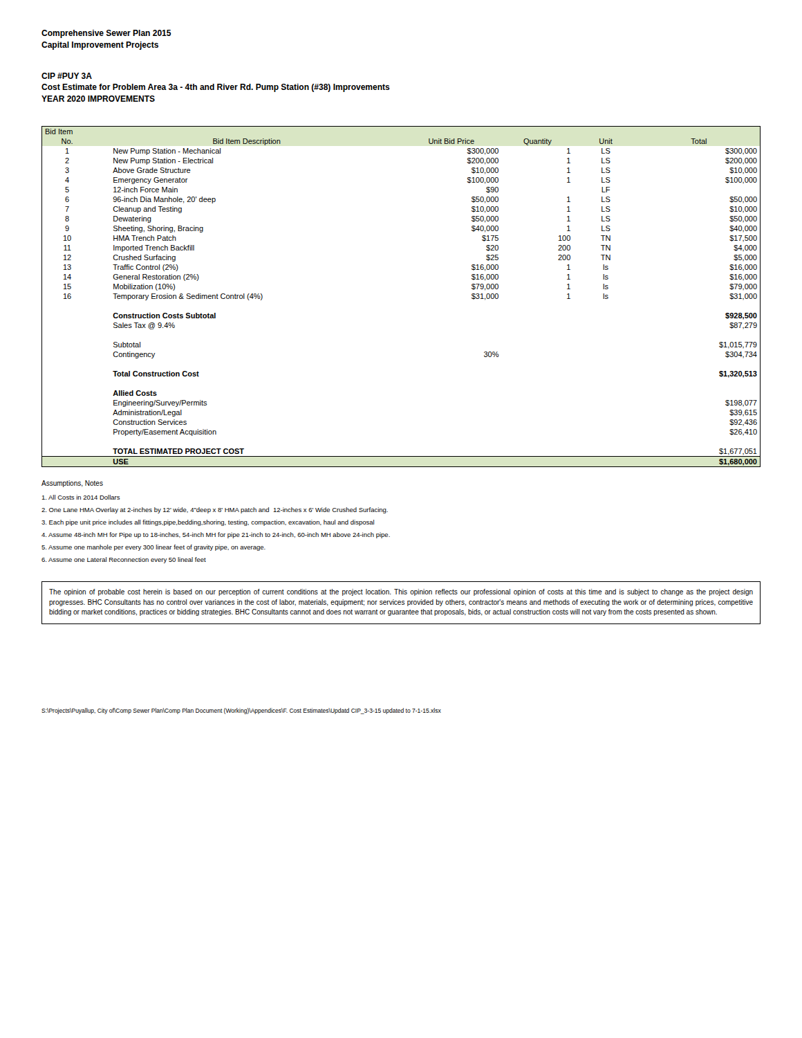Comprehensive Sewer Plan 2015
Capital Improvement Projects
CIP #PUY 3A
Cost Estimate for Problem Area 3a - 4th and River Rd. Pump Station (#38) Improvements
YEAR 2020 IMPROVEMENTS
| Bid Item |
| No. | Bid Item Description | Unit Bid Price | Quantity | Unit | Total |
| 1 | New Pump Station - Mechanical | $300,000 | 1 | LS | $300,000 |
| 2 | New Pump Station - Electrical | $200,000 | 1 | LS | $200,000 |
| 3 | Above Grade Structure | $10,000 | 1 | LS | $10,000 |
| 4 | Emergency Generator | $100,000 | 1 | LS | $100,000 |
| 5 | 12-inch Force Main | $90 | | LF | |
| 6 | 96-inch Dia Manhole, 20' deep | $50,000 | 1 | LS | $50,000 |
| 7 | Cleanup and Testing | $10,000 | 1 | LS | $10,000 |
| 8 | Dewatering | $50,000 | 1 | LS | $50,000 |
| 9 | Sheeting, Shoring, Bracing | $40,000 | 1 | LS | $40,000 |
| 10 | HMA Trench Patch | $175 | 100 | TN | $17,500 |
| 11 | Imported Trench Backfill | $20 | 200 | TN | $4,000 |
| 12 | Crushed Surfacing | $25 | 200 | TN | $5,000 |
| 13 | Traffic Control (2%) | $16,000 | 1 | ls | $16,000 |
| 14 | General Restoration (2%) | $16,000 | 1 | ls | $16,000 |
| 15 | Mobilization (10%) | $79,000 | 1 | ls | $79,000 |
| 16 | Temporary Erosion & Sediment Control (4%) | $31,000 | 1 | ls | $31,000 |
| | Construction Costs Subtotal | | | | $928,500 |
| | Sales Tax @ 9.4% | | | | $87,279 |
| | Subtotal | | | | $1,015,779 |
| | Contingency | 30% | | | $304,734 |
| | Total Construction Cost | | | | $1,320,513 |
| | Allied Costs | | | | |
| | Engineering/Survey/Permits | | | | $198,077 |
| | Administration/Legal | | | | $39,615 |
| | Construction Services | | | | $92,436 |
| | Property/Easement Acquisition | | | | $26,410 |
| | TOTAL ESTIMATED PROJECT COST | | | | $1,677,051 |
| | USE | | | | $1,680,000 |
Assumptions, Notes
1. All Costs in 2014 Dollars
2. One Lane HMA Overlay at 2-inches by 12' wide, 4"deep x 8' HMA patch and 12-inches x 6' Wide Crushed Surfacing.
3. Each pipe unit price includes all fittings,pipe,bedding,shoring, testing, compaction, excavation, haul and disposal
4. Assume 48-inch MH for Pipe up to 18-inches, 54-inch MH for pipe 21-inch to 24-inch, 60-inch MH above 24-inch pipe.
5. Assume one manhole per every 300 linear feet of gravity pipe, on average.
6. Assume one Lateral Reconnection every 50 lineal feet
The opinion of probable cost herein is based on our perception of current conditions at the project location. This opinion reflects our professional opinion of costs at this time and is subject to change as the project design progresses. BHC Consultants has no control over variances in the cost of labor, materials, equipment; nor services provided by others, contractor's means and methods of executing the work or of determining prices, competitive bidding or market conditions, practices or bidding strategies. BHC Consultants cannot and does not warrant or guarantee that proposals, bids, or actual construction costs will not vary from the costs presented as shown.
S:\Projects\Puyallup, City of\Comp Sewer Plan\Comp Plan Document (Working)\Appendices\F. Cost Estimates\Updatd CIP_3-3-15 updated to 7-1-15.xlsx